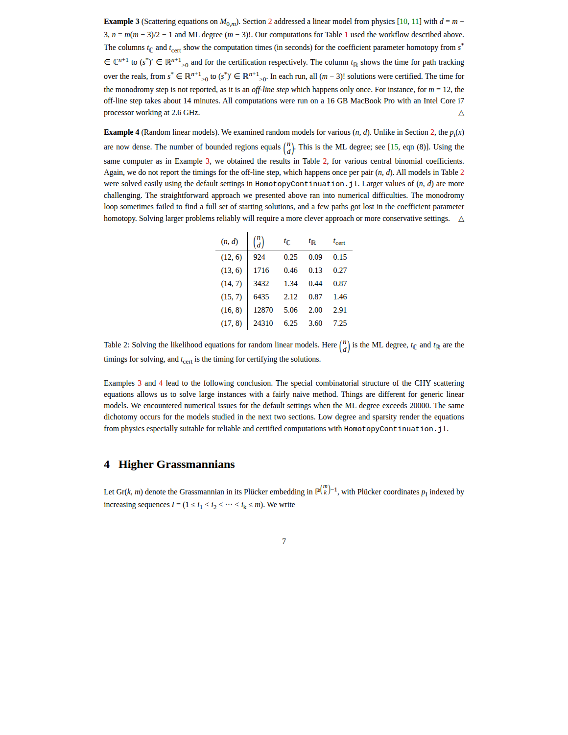Example 3 (Scattering equations on M0,m). Section 2 addressed a linear model from physics [10, 11] with d = m − 3, n = m(m − 3)/2 − 1 and ML degree (m − 3)!. Our computations for Table 1 used the workflow described above. The columns tℂ and tcert show the computation times (in seconds) for the coefficient parameter homotopy from s* ∈ ℂn+1 to (s*)′ ∈ ℝn+1>0 and for the certification respectively. The column tℝ shows the time for path tracking over the reals, from s* ∈ ℝn+1>0 to (s*)′ ∈ ℝn+1>0. In each run, all (m − 3)! solutions were certified. The time for the monodromy step is not reported, as it is an off-line step which happens only once. For instance, for m = 12, the off-line step takes about 14 minutes. All computations were run on a 16 GB MacBook Pro with an Intel Core i7 processor working at 2.6 GHz. △
Example 4 (Random linear models). We examined random models for various (n, d). Unlike in Section 2, the pi(x) are now dense. The number of bounded regions equals nd. This is the ML degree; see [15, eqn (8)]. Using the same computer as in Example 3, we obtained the results in Table 2, for various central binomial coefficients. Again, we do not report the timings for the off-line step, which happens once per pair (n, d). All models in Table 2 were solved easily using the default settings in HomotopyContinuation.jl. Larger values of (n, d) are more challenging. The straightforward approach we presented above ran into numerical difficulties. The monodromy loop sometimes failed to find a full set of starting solutions, and a few paths got lost in the coefficient parameter homotopy. Solving larger problems reliably will require a more clever approach or more conservative settings. △
| ( n , d ) | n d | t ℂ | t ℝ | t cert |
| --- | --- | --- | --- | --- |
| (12, 6) | 924 | 0.25 | 0.09 | 0.15 |
| (13, 6) | 1716 | 0.46 | 0.13 | 0.27 |
| (14, 7) | 3432 | 1.34 | 0.44 | 0.87 |
| (15, 7) | 6435 | 2.12 | 0.87 | 1.46 |
| (16, 8) | 12870 | 5.06 | 2.00 | 2.91 |
| (17, 8) | 24310 | 6.25 | 3.60 | 7.25 |
Table 2: Solving the likelihood equations for random linear models. Here nd is the ML degree, tℂ and tℝ are the timings for solving, and tcert is the timing for certifying the solutions.
Examples 3 and 4 lead to the following conclusion. The special combinatorial structure of the CHY scattering equations allows us to solve large instances with a fairly naive method. Things are different for generic linear models. We encountered numerical issues for the default settings when the ML degree exceeds 20000. The same dichotomy occurs for the models studied in the next two sections. Low degree and sparsity render the equations from physics especially suitable for reliable and certified computations with HomotopyContinuation.jl.
4 Higher Grassmannians
Let Gr(k, m) denote the Grassmannian in its Plücker embedding in ℙmk−1, with Plücker coordinates pI indexed by increasing sequences I = (1 ≤ i1 < i2 < ··· < ik ≤ m). We write
7